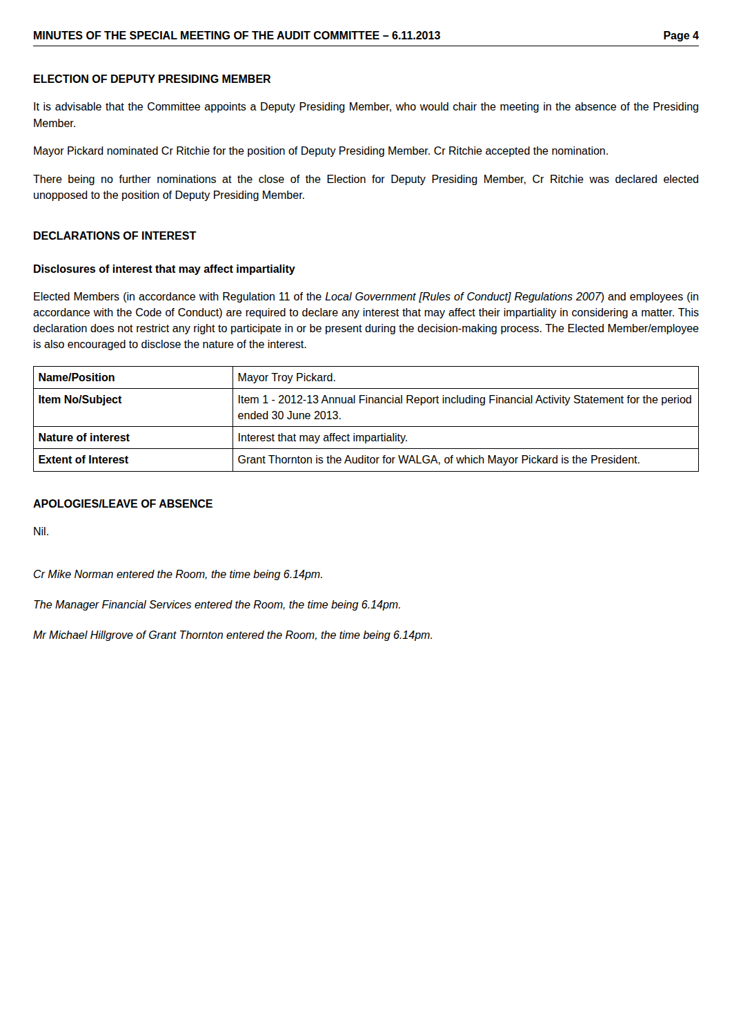MINUTES OF THE SPECIAL MEETING OF THE AUDIT COMMITTEE – 6.11.2013 Page 4
Election of Deputy Presiding Member
It is advisable that the Committee appoints a Deputy Presiding Member, who would chair the meeting in the absence of the Presiding Member.
Mayor Pickard nominated Cr Ritchie for the position of Deputy Presiding Member. Cr Ritchie accepted the nomination.
There being no further nominations at the close of the Election for Deputy Presiding Member, Cr Ritchie was declared elected unopposed to the position of Deputy Presiding Member.
Declarations of Interest
Disclosures of interest that may affect impartiality
Elected Members (in accordance with Regulation 11 of the Local Government [Rules of Conduct] Regulations 2007) and employees (in accordance with the Code of Conduct) are required to declare any interest that may affect their impartiality in considering a matter. This declaration does not restrict any right to participate in or be present during the decision-making process. The Elected Member/employee is also encouraged to disclose the nature of the interest.
| Name/Position | Mayor Troy Pickard. |
| Item No/Subject | Item 1 - 2012-13 Annual Financial Report including Financial Activity Statement for the period ended 30 June 2013. |
| Nature of interest | Interest that may affect impartiality. |
| Extent of Interest | Grant Thornton is the Auditor for WALGA, of which Mayor Pickard is the President. |
Apologies/Leave of Absence
Nil.
Cr Mike Norman entered the Room, the time being 6.14pm.
The Manager Financial Services entered the Room, the time being 6.14pm.
Mr Michael Hillgrove of Grant Thornton entered the Room, the time being 6.14pm.